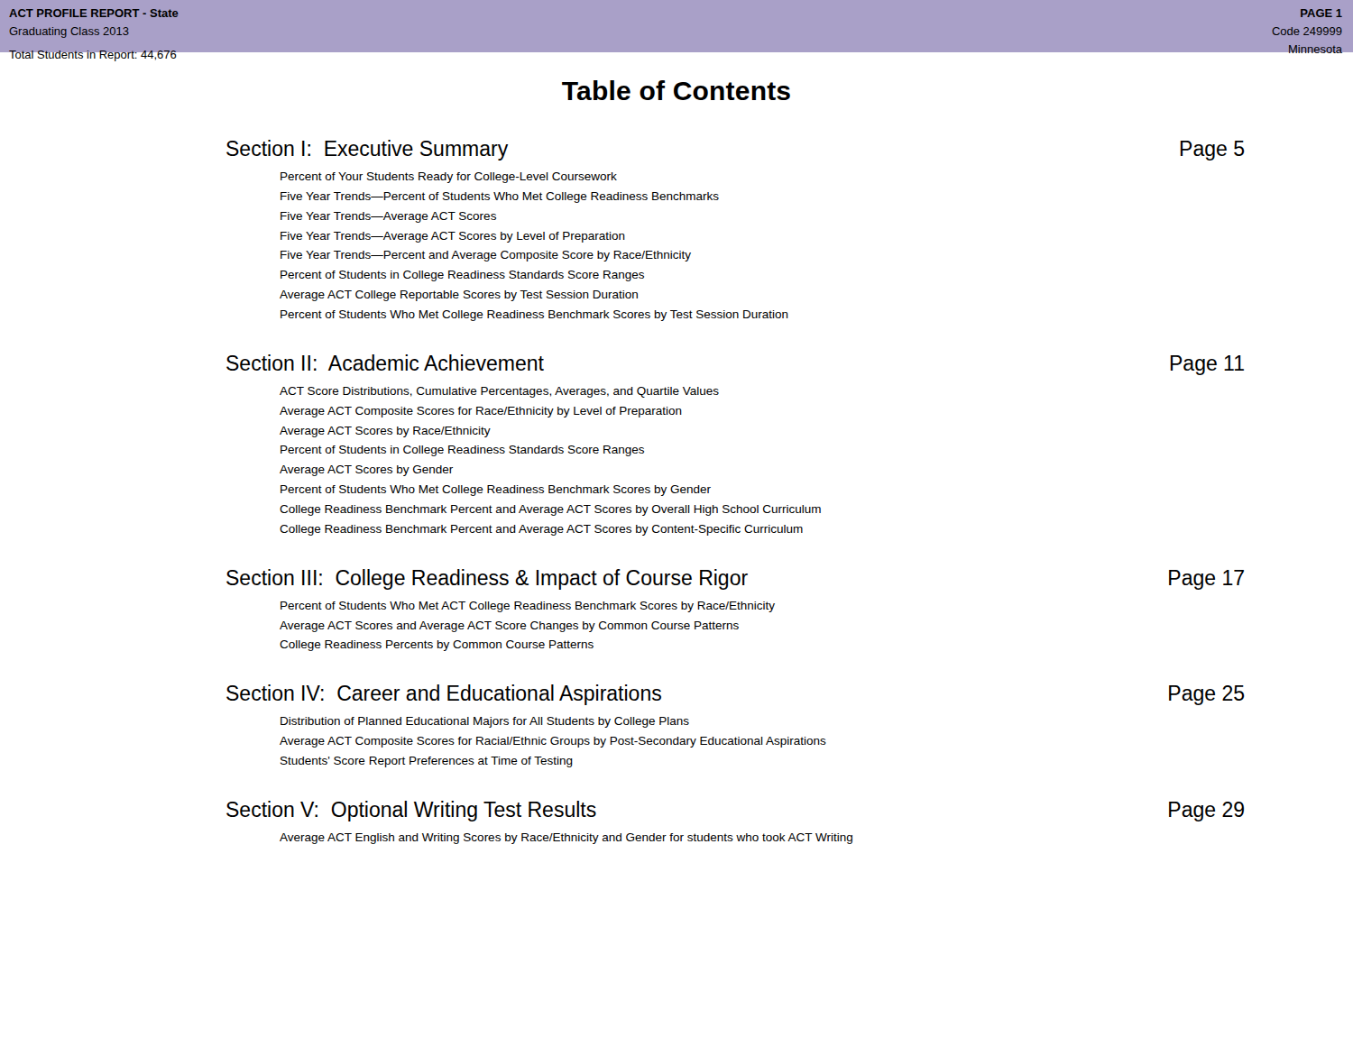ACT PROFILE REPORT - State
Graduating Class 2013
Total Students in Report: 44,676
PAGE 1
Code 249999
Minnesota
Table of Contents
Section I: Executive Summary Page 5
Percent of Your Students Ready for College-Level Coursework
Five Year Trends—Percent of Students Who Met College Readiness Benchmarks
Five Year Trends—Average ACT Scores
Five Year Trends—Average ACT Scores by Level of Preparation
Five Year Trends—Percent and Average Composite Score by Race/Ethnicity
Percent of Students in College Readiness Standards Score Ranges
Average ACT College Reportable Scores by Test Session Duration
Percent of Students Who Met College Readiness Benchmark Scores by Test Session Duration
Section II: Academic Achievement Page 11
ACT Score Distributions, Cumulative Percentages, Averages, and Quartile Values
Average ACT Composite Scores for Race/Ethnicity by Level of Preparation
Average ACT Scores by Race/Ethnicity
Percent of Students in College Readiness Standards Score Ranges
Average ACT Scores by Gender
Percent of Students Who Met College Readiness Benchmark Scores by Gender
College Readiness Benchmark Percent and Average ACT Scores by Overall High School Curriculum
College Readiness Benchmark Percent and Average ACT Scores by Content-Specific Curriculum
Section III: College Readiness & Impact of Course Rigor Page 17
Percent of Students Who Met ACT College Readiness Benchmark Scores by Race/Ethnicity
Average ACT Scores and Average ACT Score Changes by Common Course Patterns
College Readiness Percents by Common Course Patterns
Section IV: Career and Educational Aspirations Page 25
Distribution of Planned Educational Majors for All Students by College Plans
Average ACT Composite Scores for Racial/Ethnic Groups by Post-Secondary Educational Aspirations
Students' Score Report Preferences at Time of Testing
Section V: Optional Writing Test Results Page 29
Average ACT English and Writing Scores by Race/Ethnicity and Gender for students who took ACT Writing